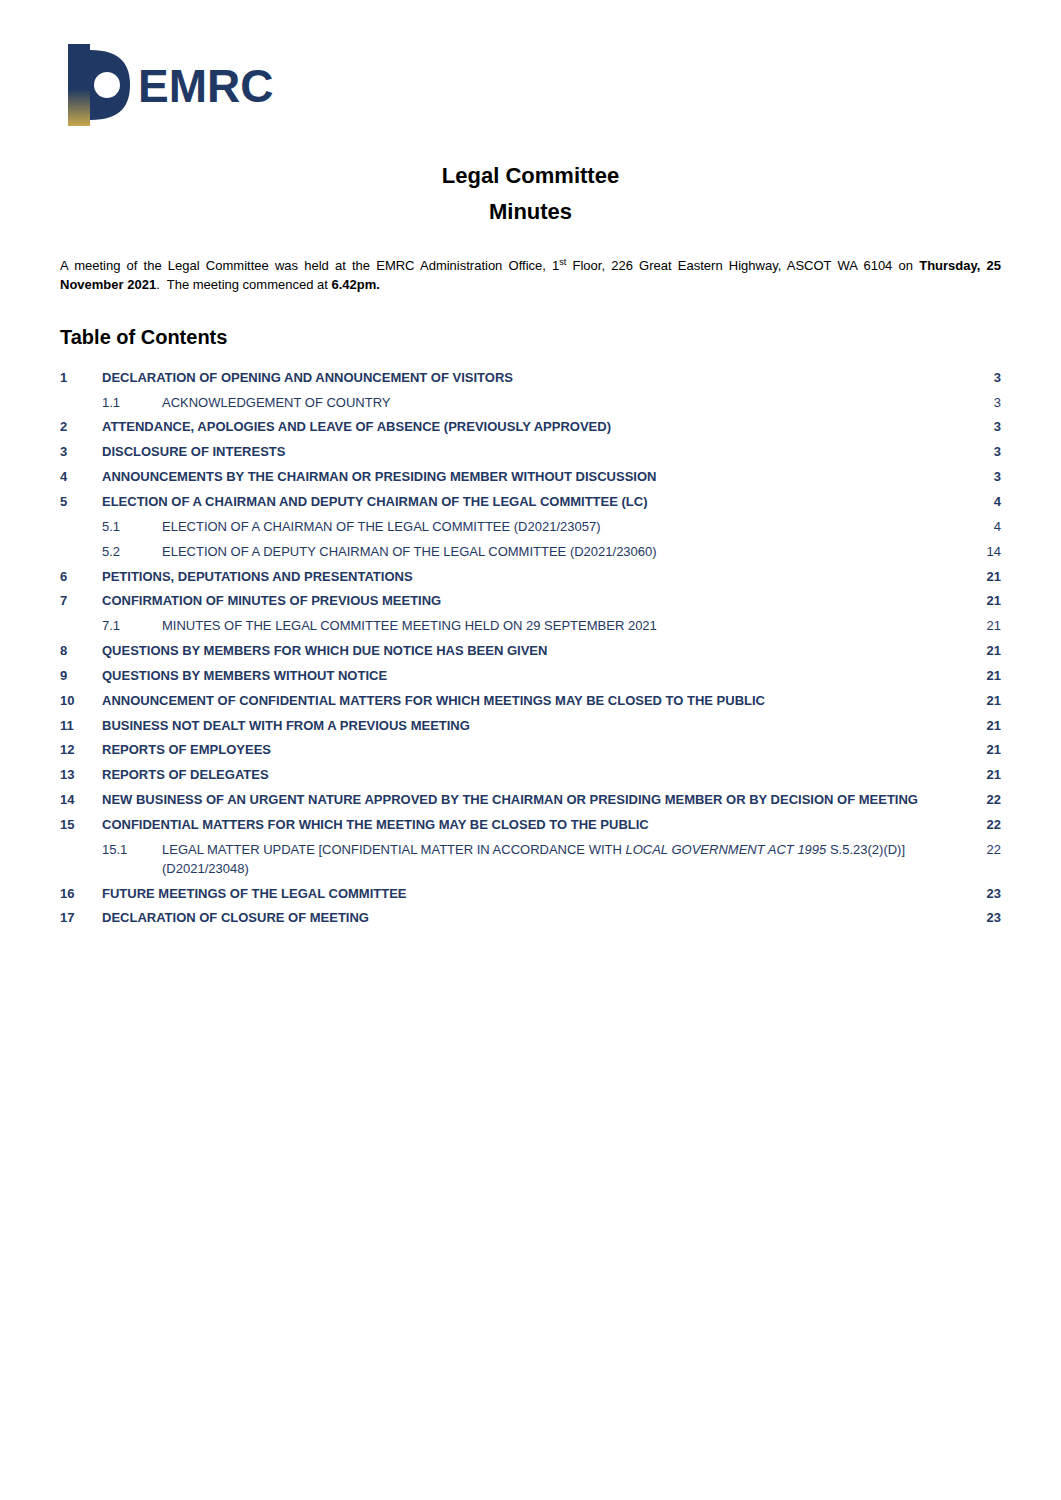EMRC
Legal CommitteeMinutes
A meeting of the Legal Committee was held at the EMRC Administration Office, 1st Floor, 226 Great Eastern Highway, ASCOT WA 6104 on Thursday, 25 November 2021. The meeting commenced at 6.42pm.
Table of Contents
| 1 | DECLARATION OF OPENING AND ANNOUNCEMENT OF VISITORS | 3 |
| | 1.1 | ACKNOWLEDGEMENT OF COUNTRY | 3 |
| 2 | ATTENDANCE, APOLOGIES AND LEAVE OF ABSENCE (PREVIOUSLY APPROVED) | 3 |
| 3 | DISCLOSURE OF INTERESTS | 3 |
| 4 | ANNOUNCEMENTS BY THE CHAIRMAN OR PRESIDING MEMBER WITHOUT DISCUSSION | 3 |
| 5 | ELECTION OF A CHAIRMAN AND DEPUTY CHAIRMAN OF THE LEGAL COMMITTEE (LC) | 4 |
| | 5.1 | ELECTION OF A CHAIRMAN OF THE LEGAL COMMITTEE (D2021/23057) | 4 |
| | 5.2 | ELECTION OF A DEPUTY CHAIRMAN OF THE LEGAL COMMITTEE (D2021/23060) | 14 |
| 6 | PETITIONS, DEPUTATIONS AND PRESENTATIONS | 21 |
| 7 | CONFIRMATION OF MINUTES OF PREVIOUS MEETING | 21 |
| | 7.1 | MINUTES OF THE LEGAL COMMITTEE MEETING HELD ON 29 SEPTEMBER 2021 | 21 |
| 8 | QUESTIONS BY MEMBERS FOR WHICH DUE NOTICE HAS BEEN GIVEN | 21 |
| 9 | QUESTIONS BY MEMBERS WITHOUT NOTICE | 21 |
| 10 | ANNOUNCEMENT OF CONFIDENTIAL MATTERS FOR WHICH MEETINGS MAY BE CLOSED TO THE PUBLIC | 21 |
| 11 | BUSINESS NOT DEALT WITH FROM A PREVIOUS MEETING | 21 |
| 12 | REPORTS OF EMPLOYEES | 21 |
| 13 | REPORTS OF DELEGATES | 21 |
| 14 | NEW BUSINESS OF AN URGENT NATURE APPROVED BY THE CHAIRMAN OR PRESIDING MEMBER OR BY DECISION OF MEETING | 22 |
| 15 | CONFIDENTIAL MATTERS FOR WHICH THE MEETING MAY BE CLOSED TO THE PUBLIC | 22 |
| | 15.1 | LEGAL MATTER UPDATE [CONFIDENTIAL MATTER IN ACCORDANCE WITH LOCAL GOVERNMENT ACT 1995 S.5.23(2)(D)] (D2021/23048) | 22 |
| 16 | FUTURE MEETINGS OF THE LEGAL COMMITTEE | 23 |
| 17 | DECLARATION OF CLOSURE OF MEETING | 23 |